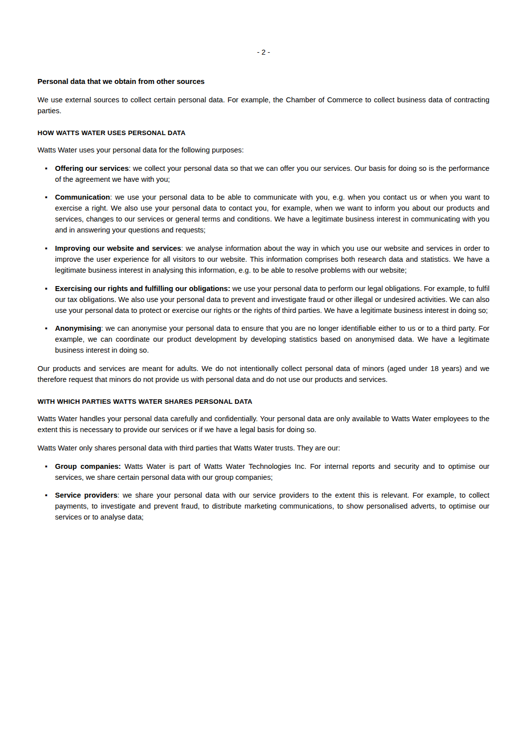- 2 -
Personal data that we obtain from other sources
We use external sources to collect certain personal data. For example, the Chamber of Commerce to collect business data of contracting parties.
How Watts Water uses personal data
Watts Water uses your personal data for the following purposes:
Offering our services: we collect your personal data so that we can offer you our services. Our basis for doing so is the performance of the agreement we have with you;
Communication: we use your personal data to be able to communicate with you, e.g. when you contact us or when you want to exercise a right. We also use your personal data to contact you, for example, when we want to inform you about our products and services, changes to our services or general terms and conditions. We have a legitimate business interest in communicating with you and in answering your questions and requests;
Improving our website and services: we analyse information about the way in which you use our website and services in order to improve the user experience for all visitors to our website. This information comprises both research data and statistics. We have a legitimate business interest in analysing this information, e.g. to be able to resolve problems with our website;
Exercising our rights and fulfilling our obligations: we use your personal data to perform our legal obligations. For example, to fulfil our tax obligations. We also use your personal data to prevent and investigate fraud or other illegal or undesired activities. We can also use your personal data to protect or exercise our rights or the rights of third parties. We have a legitimate business interest in doing so;
Anonymising: we can anonymise your personal data to ensure that you are no longer identifiable either to us or to a third party. For example, we can coordinate our product development by developing statistics based on anonymised data. We have a legitimate business interest in doing so.
Our products and services are meant for adults. We do not intentionally collect personal data of minors (aged under 18 years) and we therefore request that minors do not provide us with personal data and do not use our products and services.
With which parties Watts Water shares personal data
Watts Water handles your personal data carefully and confidentially. Your personal data are only available to Watts Water employees to the extent this is necessary to provide our services or if we have a legal basis for doing so.
Watts Water only shares personal data with third parties that Watts Water trusts. They are our:
Group companies: Watts Water is part of Watts Water Technologies Inc. For internal reports and security and to optimise our services, we share certain personal data with our group companies;
Service providers: we share your personal data with our service providers to the extent this is relevant. For example, to collect payments, to investigate and prevent fraud, to distribute marketing communications, to show personalised adverts, to optimise our services or to analyse data;